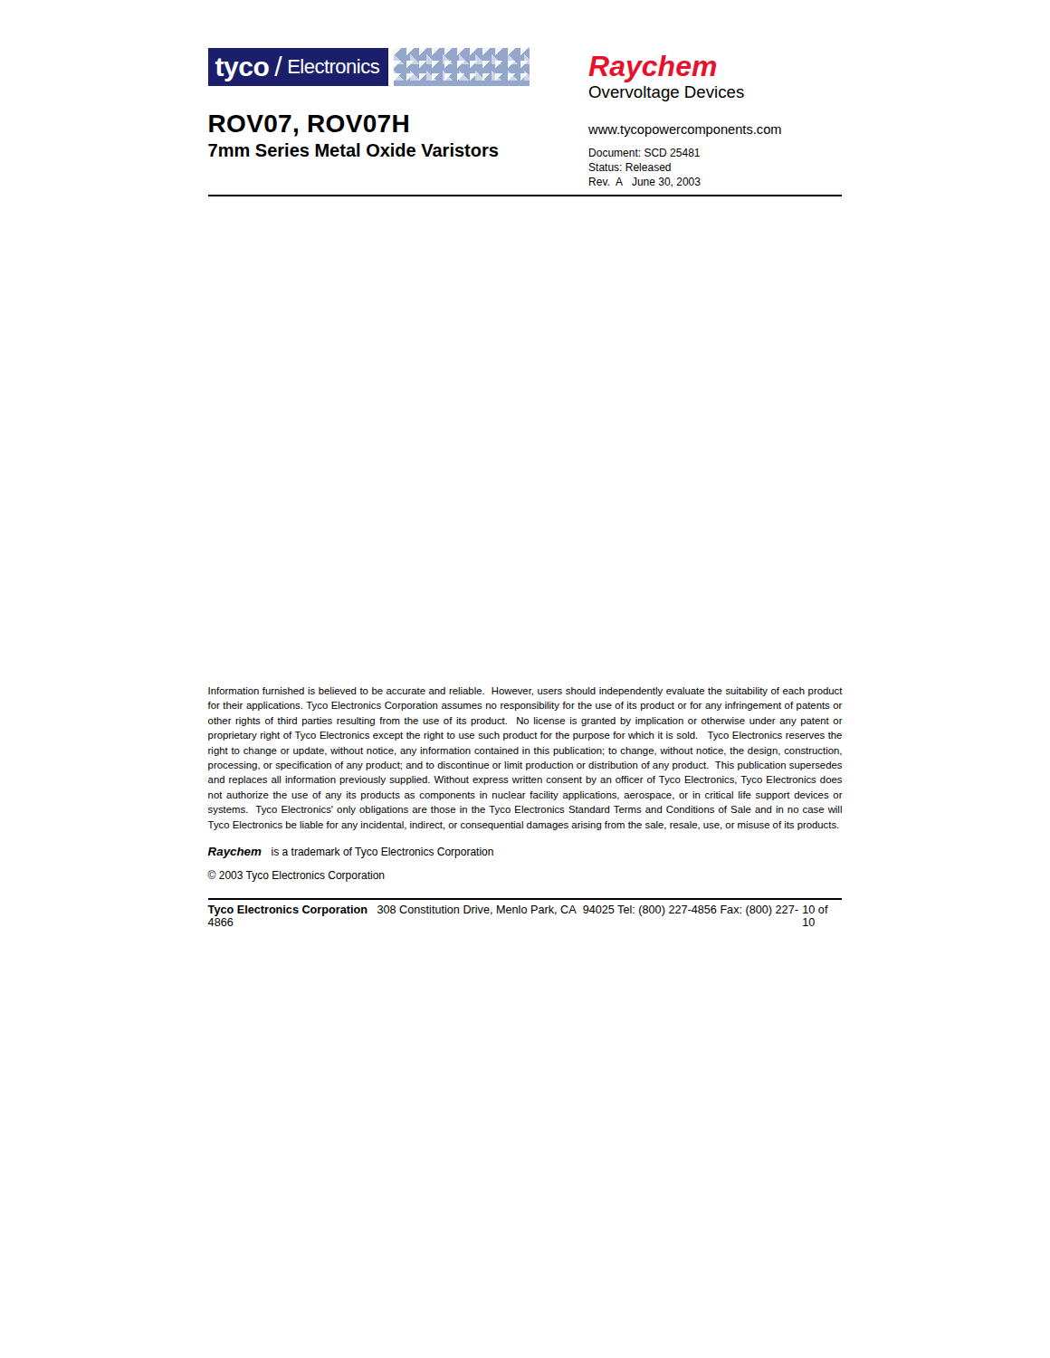tyco/Electronics
ROV07, ROV07H
7mm Series Metal Oxide Varistors
Raychem
Overvoltage Devices
www.tycopowercomponents.com
Document: SCD 25481
Status: Released
Rev. A June 30, 2003
Information furnished is believed to be accurate and reliable. However, users should independently evaluate the suitability of each product for their applications. Tyco Electronics Corporation assumes no responsibility for the use of its product or for any infringement of patents or other rights of third parties resulting from the use of its product. No license is granted by implication or otherwise under any patent or proprietary right of Tyco Electronics except the right to use such product for the purpose for which it is sold. Tyco Electronics reserves the right to change or update, without notice, any information contained in this publication; to change, without notice, the design, construction, processing, or specification of any product; and to discontinue or limit production or distribution of any product. This publication supersedes and replaces all information previously supplied. Without express written consent by an officer of Tyco Electronics, Tyco Electronics does not authorize the use of any its products as components in nuclear facility applications, aerospace, or in critical life support devices or systems. Tyco Electronics' only obligations are those in the Tyco Electronics Standard Terms and Conditions of Sale and in no case will Tyco Electronics be liable for any incidental, indirect, or consequential damages arising from the sale, resale, use, or misuse of its products.
Raychem is a trademark of Tyco Electronics Corporation
© 2003 Tyco Electronics Corporation
Tyco Electronics Corporation 308 Constitution Drive, Menlo Park, CA 94025 Tel: (800) 227-4856 Fax: (800) 227-4866
10 of 10